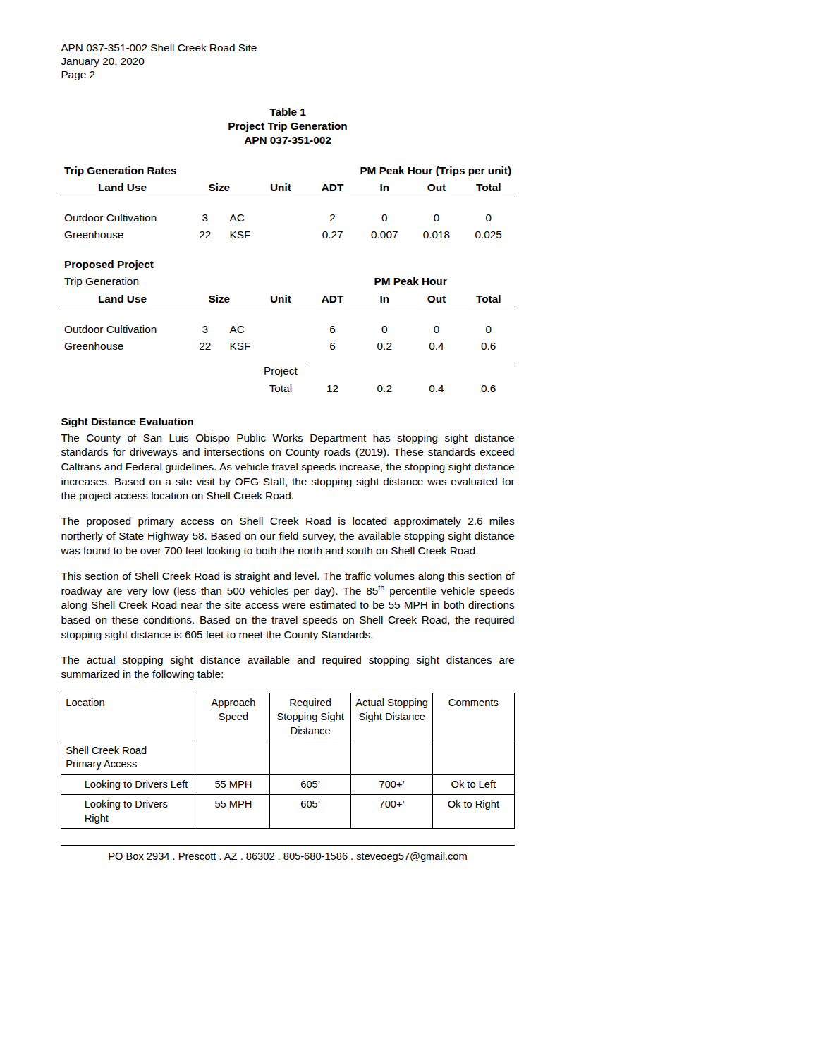APN 037-351-002 Shell Creek Road Site
January 20, 2020
Page 2
Table 1
Project Trip Generation
APN 037-351-002
| Trip Generation Rates | | | | PM Peak Hour (Trips per unit) |
| Land Use | Size | Unit | ADT | In | Out | Total |
| Outdoor Cultivation | 3 | AC | | 2 | 0 | 0 | 0 |
| Greenhouse | 22 | KSF | | 0.27 | 0.007 | 0.018 | 0.025 |
| Proposed Project | |
| Trip Generation | | | | PM Peak Hour |
| Land Use | Size | Unit | ADT | In | Out | Total |
| Outdoor Cultivation | 3 | AC | | 6 | 0 | 0 | 0 |
| Greenhouse | 22 | KSF | | 6 | 0.2 | 0.4 | 0.6 |
| | Project | |
| | Total | 12 | 0.2 | 0.4 | 0.6 |
Sight Distance Evaluation
The County of San Luis Obispo Public Works Department has stopping sight distance standards for driveways and intersections on County roads (2019). These standards exceed Caltrans and Federal guidelines. As vehicle travel speeds increase, the stopping sight distance increases. Based on a site visit by OEG Staff, the stopping sight distance was evaluated for the project access location on Shell Creek Road.
The proposed primary access on Shell Creek Road is located approximately 2.6 miles northerly of State Highway 58. Based on our field survey, the available stopping sight distance was found to be over 700 feet looking to both the north and south on Shell Creek Road.
This section of Shell Creek Road is straight and level. The traffic volumes along this section of roadway are very low (less than 500 vehicles per day). The 85th percentile vehicle speeds along Shell Creek Road near the site access were estimated to be 55 MPH in both directions based on these conditions. Based on the travel speeds on Shell Creek Road, the required stopping sight distance is 605 feet to meet the County Standards.
The actual stopping sight distance available and required stopping sight distances are summarized in the following table:
| Location | Approach Speed | Required Stopping Sight Distance | Actual Stopping Sight Distance | Comments |
| --- | --- | --- | --- | --- |
| Shell Creek Road Primary Access | | | | |
| Looking to Drivers Left | 55 MPH | 605’ | 700+’ | Ok to Left |
| Looking to Drivers Right | 55 MPH | 605’ | 700+’ | Ok to Right |
PO Box 2934 . Prescott . AZ . 86302 . 805-680-1586 . steveoeg57@gmail.com